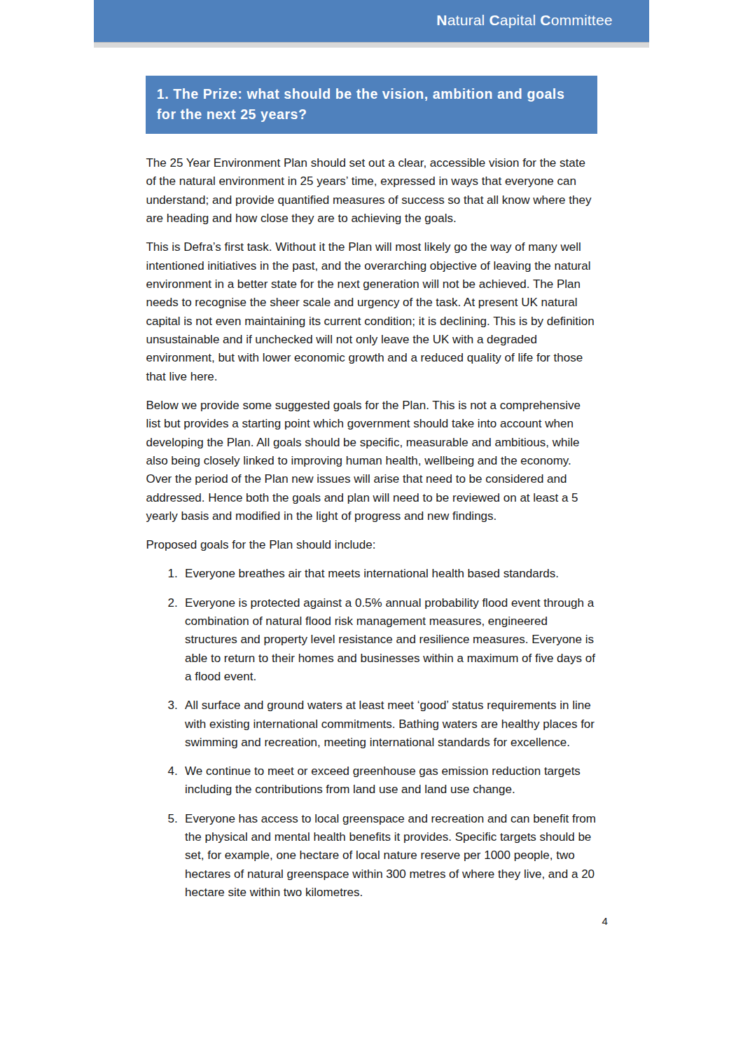Natural Capital Committee
1. The Prize: what should be the vision, ambition and goals for the next 25 years?
The 25 Year Environment Plan should set out a clear, accessible vision for the state of the natural environment in 25 years’ time, expressed in ways that everyone can understand; and provide quantified measures of success so that all know where they are heading and how close they are to achieving the goals.
This is Defra’s first task. Without it the Plan will most likely go the way of many well intentioned initiatives in the past, and the overarching objective of leaving the natural environment in a better state for the next generation will not be achieved. The Plan needs to recognise the sheer scale and urgency of the task. At present UK natural capital is not even maintaining its current condition; it is declining. This is by definition unsustainable and if unchecked will not only leave the UK with a degraded environment, but with lower economic growth and a reduced quality of life for those that live here.
Below we provide some suggested goals for the Plan. This is not a comprehensive list but provides a starting point which government should take into account when developing the Plan. All goals should be specific, measurable and ambitious, while also being closely linked to improving human health, wellbeing and the economy. Over the period of the Plan new issues will arise that need to be considered and addressed. Hence both the goals and plan will need to be reviewed on at least a 5 yearly basis and modified in the light of progress and new findings.
Proposed goals for the Plan should include:
Everyone breathes air that meets international health based standards.
Everyone is protected against a 0.5% annual probability flood event through a combination of natural flood risk management measures, engineered structures and property level resistance and resilience measures. Everyone is able to return to their homes and businesses within a maximum of five days of a flood event.
All surface and ground waters at least meet ‘good’ status requirements in line with existing international commitments. Bathing waters are healthy places for swimming and recreation, meeting international standards for excellence.
We continue to meet or exceed greenhouse gas emission reduction targets including the contributions from land use and land use change.
Everyone has access to local greenspace and recreation and can benefit from the physical and mental health benefits it provides. Specific targets should be set, for example, one hectare of local nature reserve per 1000 people, two hectares of natural greenspace within 300 metres of where they live, and a 20 hectare site within two kilometres.
4